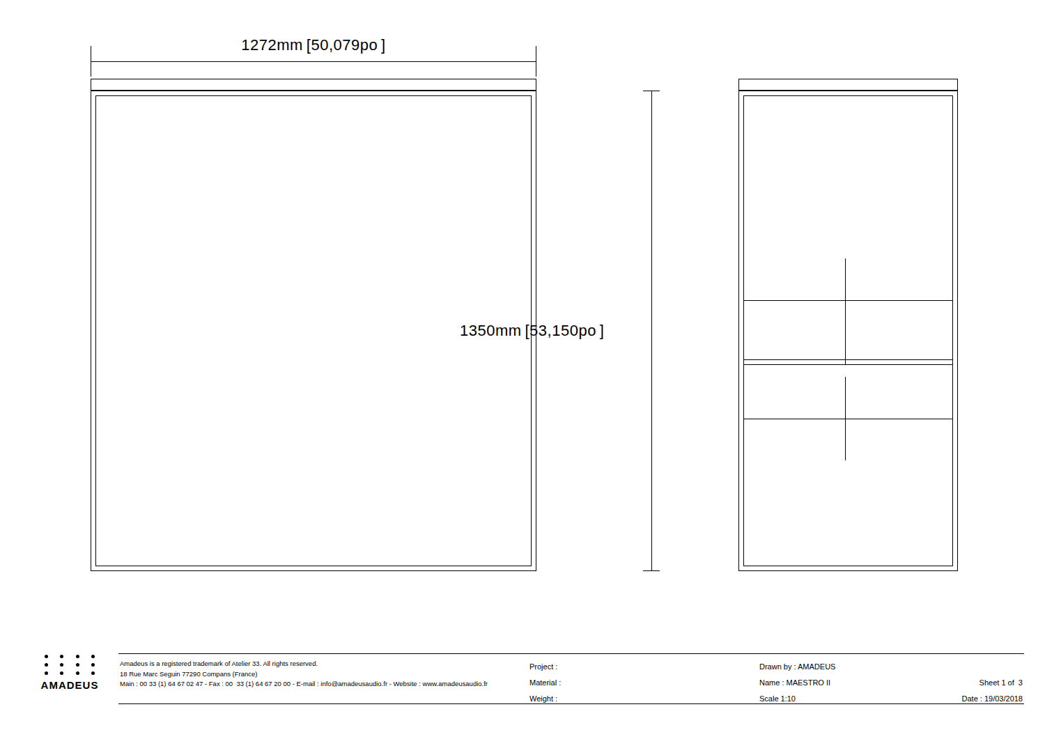1272mm [50,079po ]
1350mm [53,150po ]
AMADEUS
Amadeus is a registered trademark of Atelier 33. All rights reserved.
18 Rue Marc Seguin 77290 Compans (France)
Main : 00 33 (1) 64 67 02 47 - Fax : 00 33 (1) 64 67 20 00 - E-mail : info@amadeusaudio.fr - Website : www.amadeusaudio.fr
Project :
Material :
Weight :
Drawn by : AMADEUS
Name : MAESTRO II
Scale 1:10
Sheet 1 of 3
Date : 19/03/2018